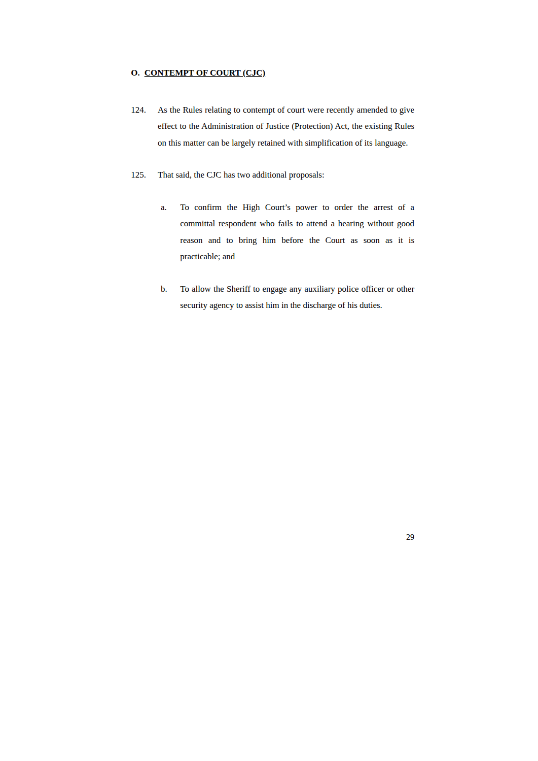O. CONTEMPT OF COURT (CJC)
124. As the Rules relating to contempt of court were recently amended to give effect to the Administration of Justice (Protection) Act, the existing Rules on this matter can be largely retained with simplification of its language.
125. That said, the CJC has two additional proposals:
a. To confirm the High Court’s power to order the arrest of a committal respondent who fails to attend a hearing without good reason and to bring him before the Court as soon as it is practicable; and
b. To allow the Sheriff to engage any auxiliary police officer or other security agency to assist him in the discharge of his duties.
29